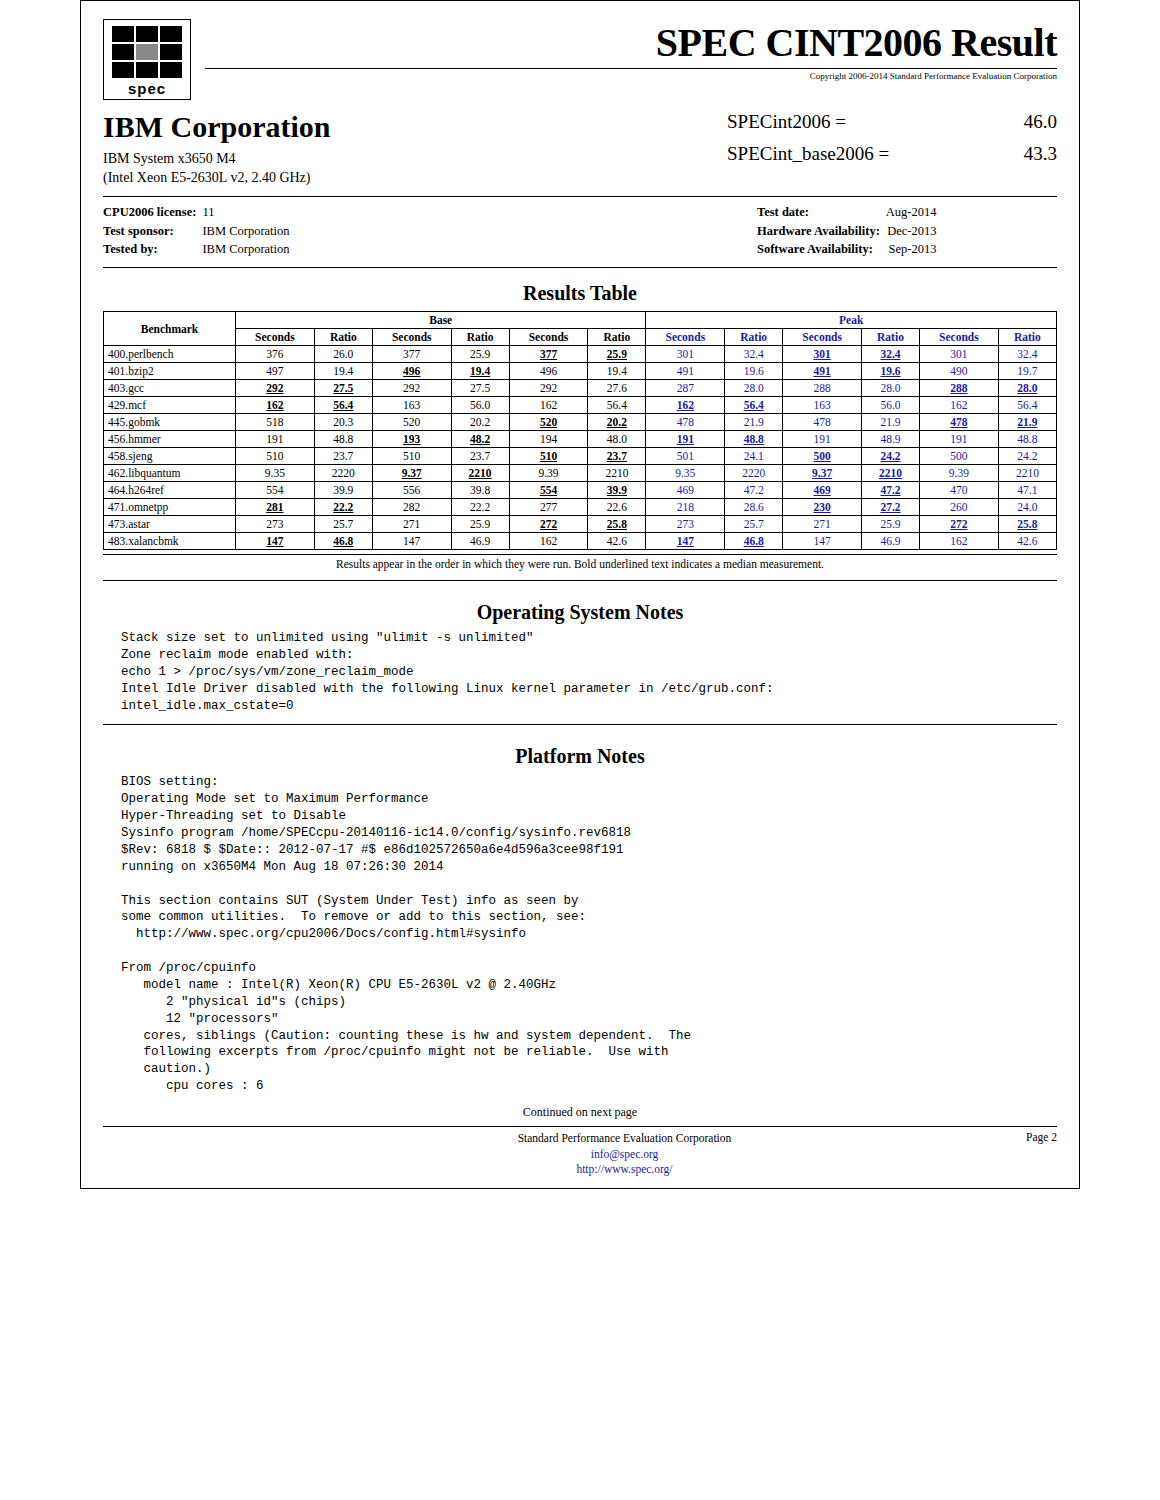spec
SPEC CINT2006 Result
Copyright 2006-2014 Standard Performance Evaluation Corporation
IBM Corporation
IBM System x3650 M4
(Intel Xeon E5-2630L v2, 2.40 GHz)
| SPECint2006 = | 46.0 |
| SPECint_base2006 = | 43.3 |
| CPU2006 license: | 11 |
| Test sponsor: | IBM Corporation |
| Tested by: | IBM Corporation |
| Test date: | Aug-2014 |
| Hardware Availability: | Dec-2013 |
| Software Availability: | Sep-2013 |
Results Table
| Benchmark | Base | Peak |
| --- | --- | --- |
| Seconds | Ratio | Seconds | Ratio | Seconds | Ratio | Seconds | Ratio | Seconds | Ratio | Seconds | Ratio |
| 400.perlbench | 376 | 26.0 | 377 | 25.9 | 377 | 25.9 | 301 | 32.4 | 301 | 32.4 | 301 | 32.4 |
| 401.bzip2 | 497 | 19.4 | 496 | 19.4 | 496 | 19.4 | 491 | 19.6 | 491 | 19.6 | 490 | 19.7 |
| 403.gcc | 292 | 27.5 | 292 | 27.5 | 292 | 27.6 | 287 | 28.0 | 288 | 28.0 | 288 | 28.0 |
| 429.mcf | 162 | 56.4 | 163 | 56.0 | 162 | 56.4 | 162 | 56.4 | 163 | 56.0 | 162 | 56.4 |
| 445.gobmk | 518 | 20.3 | 520 | 20.2 | 520 | 20.2 | 478 | 21.9 | 478 | 21.9 | 478 | 21.9 |
| 456.hmmer | 191 | 48.8 | 193 | 48.2 | 194 | 48.0 | 191 | 48.8 | 191 | 48.9 | 191 | 48.8 |
| 458.sjeng | 510 | 23.7 | 510 | 23.7 | 510 | 23.7 | 501 | 24.1 | 500 | 24.2 | 500 | 24.2 |
| 462.libquantum | 9.35 | 2220 | 9.37 | 2210 | 9.39 | 2210 | 9.35 | 2220 | 9.37 | 2210 | 9.39 | 2210 |
| 464.h264ref | 554 | 39.9 | 556 | 39.8 | 554 | 39.9 | 469 | 47.2 | 469 | 47.2 | 470 | 47.1 |
| 471.omnetpp | 281 | 22.2 | 282 | 22.2 | 277 | 22.6 | 218 | 28.6 | 230 | 27.2 | 260 | 24.0 |
| 473.astar | 273 | 25.7 | 271 | 25.9 | 272 | 25.8 | 273 | 25.7 | 271 | 25.9 | 272 | 25.8 |
| 483.xalancbmk | 147 | 46.8 | 147 | 46.9 | 162 | 42.6 | 147 | 46.8 | 147 | 46.9 | 162 | 42.6 |
Results appear in the order in which they were run. Bold underlined text indicates a median measurement.
Operating System Notes
Stack size set to unlimited using "ulimit -s unlimited"
Zone reclaim mode enabled with:
echo 1 > /proc/sys/vm/zone_reclaim_mode
Intel Idle Driver disabled with the following Linux kernel parameter in /etc/grub.conf:
intel_idle.max_cstate=0
Platform Notes
BIOS setting:
Operating Mode set to Maximum Performance
Hyper-Threading set to Disable
Sysinfo program /home/SPECcpu-20140116-ic14.0/config/sysinfo.rev6818
$Rev: 6818 $ $Date:: 2012-07-17 #$ e86d102572650a6e4d596a3cee98f191
running on x3650M4 Mon Aug 18 07:26:30 2014

This section contains SUT (System Under Test) info as seen by
some common utilities.  To remove or add to this section, see:
  http://www.spec.org/cpu2006/Docs/config.html#sysinfo

From /proc/cpuinfo
   model name : Intel(R) Xeon(R) CPU E5-2630L v2 @ 2.40GHz
      2 "physical id"s (chips)
      12 "processors"
   cores, siblings (Caution: counting these is hw and system dependent.  The
   following excerpts from /proc/cpuinfo might not be reliable.  Use with
   caution.)
      cpu cores : 6
Continued on next page
Standard Performance Evaluation Corporation
info@spec.org
http://www.spec.org/
Page 2